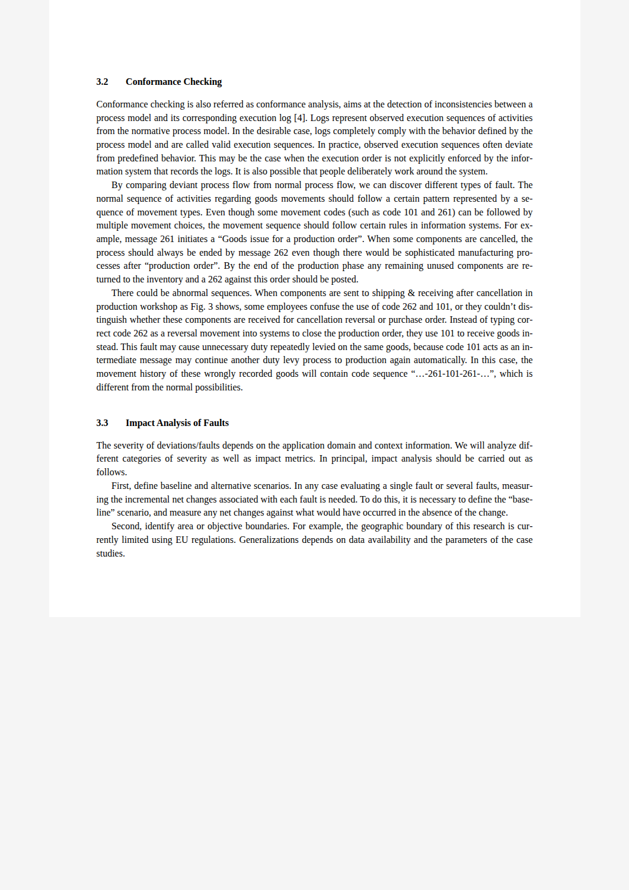3.2 Conformance Checking
Conformance checking is also referred as conformance analysis, aims at the detection of inconsistencies between a process model and its corresponding execution log [4]. Logs represent observed execution sequences of activities from the normative process model. In the desirable case, logs completely comply with the behavior defined by the process model and are called valid execution sequences. In practice, observed execution sequences often deviate from predefined behavior. This may be the case when the execution order is not explicitly enforced by the information system that records the logs. It is also possible that people deliberately work around the system.
By comparing deviant process flow from normal process flow, we can discover different types of fault. The normal sequence of activities regarding goods movements should follow a certain pattern represented by a sequence of movement types. Even though some movement codes (such as code 101 and 261) can be followed by multiple movement choices, the movement sequence should follow certain rules in information systems. For example, message 261 initiates a “Goods issue for a production order”. When some components are cancelled, the process should always be ended by message 262 even though there would be sophisticated manufacturing processes after “production order”. By the end of the production phase any remaining unused components are returned to the inventory and a 262 against this order should be posted.
There could be abnormal sequences. When components are sent to shipping & receiving after cancellation in production workshop as Fig. 3 shows, some employees confuse the use of code 262 and 101, or they couldn’t distinguish whether these components are received for cancellation reversal or purchase order. Instead of typing correct code 262 as a reversal movement into systems to close the production order, they use 101 to receive goods instead. This fault may cause unnecessary duty repeatedly levied on the same goods, because code 101 acts as an intermediate message may continue another duty levy process to production again automatically. In this case, the movement history of these wrongly recorded goods will contain code sequence “…-261-101-261-…”, which is different from the normal possibilities.
3.3 Impact Analysis of Faults
The severity of deviations/faults depends on the application domain and context information. We will analyze different categories of severity as well as impact metrics. In principal, impact analysis should be carried out as follows.
First, define baseline and alternative scenarios. In any case evaluating a single fault or several faults, measuring the incremental net changes associated with each fault is needed. To do this, it is necessary to define the “baseline” scenario, and measure any net changes against what would have occurred in the absence of the change.
Second, identify area or objective boundaries. For example, the geographic boundary of this research is currently limited using EU regulations. Generalizations depends on data availability and the parameters of the case studies.